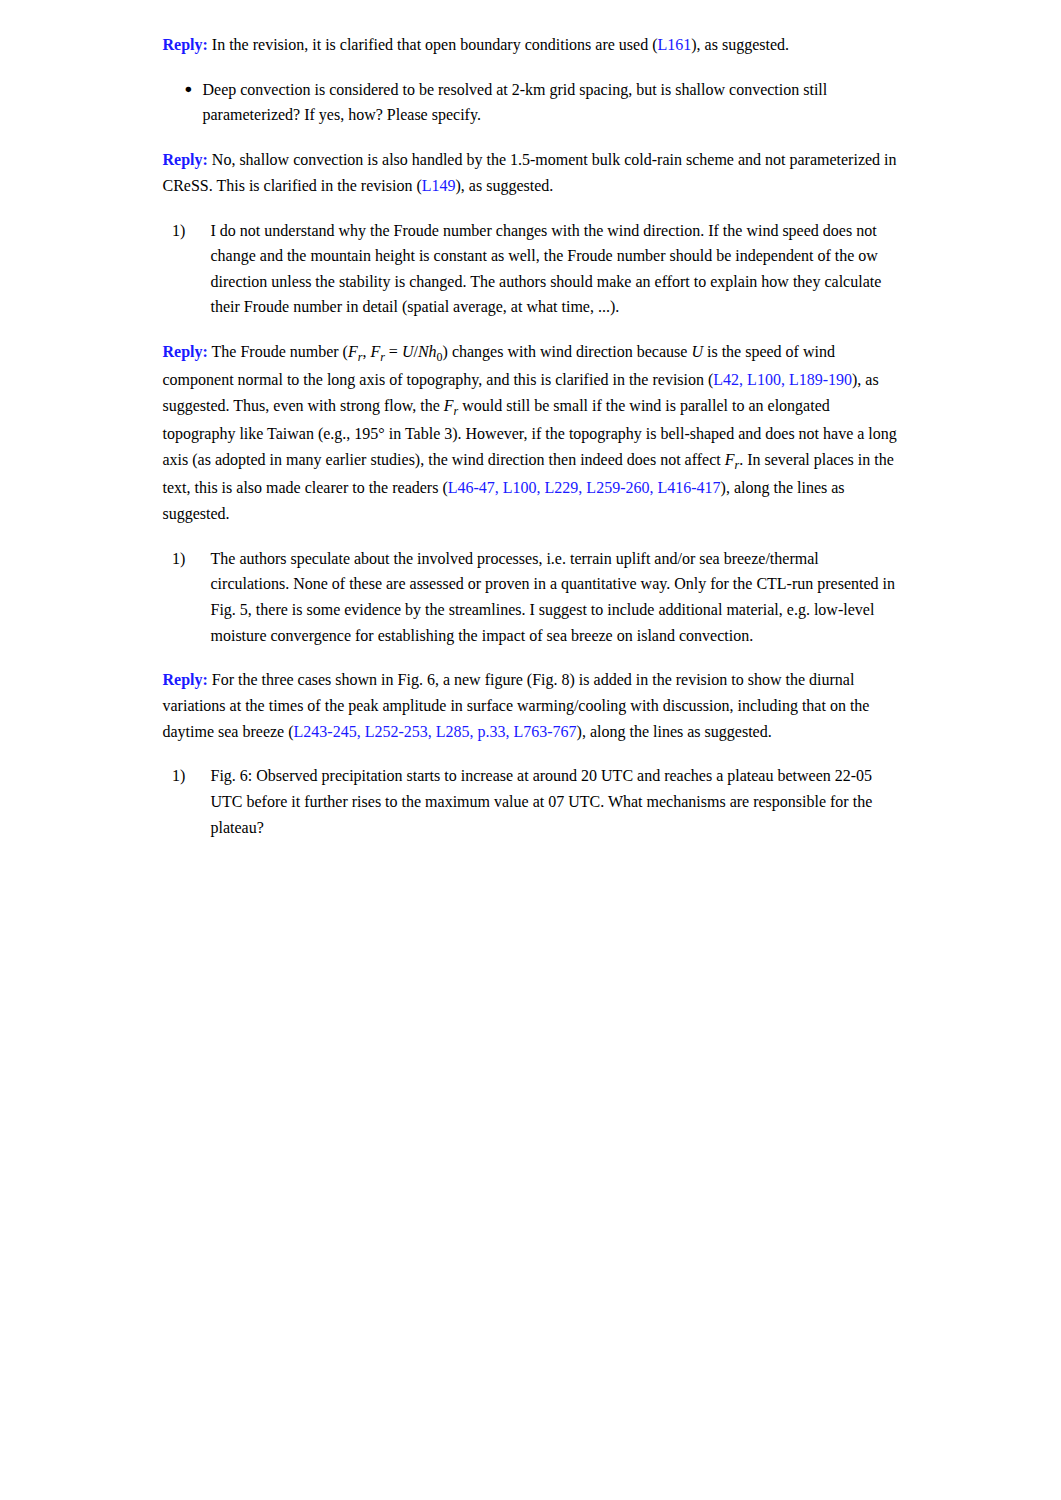Reply: In the revision, it is clarified that open boundary conditions are used (L161), as suggested.
Deep convection is considered to be resolved at 2-km grid spacing, but is shallow convection still parameterized? If yes, how? Please specify.
Reply: No, shallow convection is also handled by the 1.5-moment bulk cold-rain scheme and not parameterized in CReSS. This is clarified in the revision (L149), as suggested.
I do not understand why the Froude number changes with the wind direction. If the wind speed does not change and the mountain height is constant as well, the Froude number should be independent of the ow direction unless the stability is changed. The authors should make an effort to explain how they calculate their Froude number in detail (spatial average, at what time, ...).
Reply: The Froude number (Fr, Fr = U/Nh0) changes with wind direction because U is the speed of wind component normal to the long axis of topography, and this is clarified in the revision (L42, L100, L189-190), as suggested. Thus, even with strong flow, the Fr would still be small if the wind is parallel to an elongated topography like Taiwan (e.g., 195° in Table 3). However, if the topography is bell-shaped and does not have a long axis (as adopted in many earlier studies), the wind direction then indeed does not affect Fr. In several places in the text, this is also made clearer to the readers (L46-47, L100, L229, L259-260, L416-417), along the lines as suggested.
The authors speculate about the involved processes, i.e. terrain uplift and/or sea breeze/thermal circulations. None of these are assessed or proven in a quantitative way. Only for the CTL-run presented in Fig. 5, there is some evidence by the streamlines. I suggest to include additional material, e.g. low-level moisture convergence for establishing the impact of sea breeze on island convection.
Reply: For the three cases shown in Fig. 6, a new figure (Fig. 8) is added in the revision to show the diurnal variations at the times of the peak amplitude in surface warming/cooling with discussion, including that on the daytime sea breeze (L243-245, L252-253, L285, p.33, L763-767), along the lines as suggested.
Fig. 6: Observed precipitation starts to increase at around 20 UTC and reaches a plateau between 22-05 UTC before it further rises to the maximum value at 07 UTC. What mechanisms are responsible for the plateau?